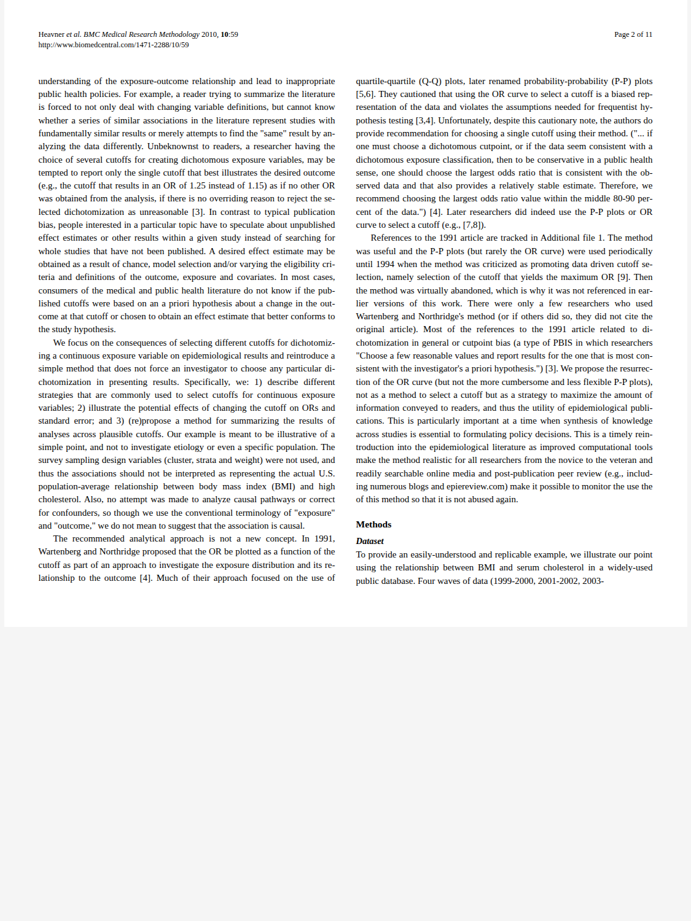Heavner et al. BMC Medical Research Methodology 2010, 10:59
http://www.biomedcentral.com/1471-2288/10/59
Page 2 of 11
understanding of the exposure-outcome relationship and lead to inappropriate public health policies. For example, a reader trying to summarize the literature is forced to not only deal with changing variable definitions, but cannot know whether a series of similar associations in the literature represent studies with fundamentally similar results or merely attempts to find the "same" result by analyzing the data differently. Unbeknownst to readers, a researcher having the choice of several cutoffs for creating dichotomous exposure variables, may be tempted to report only the single cutoff that best illustrates the desired outcome (e.g., the cutoff that results in an OR of 1.25 instead of 1.15) as if no other OR was obtained from the analysis, if there is no overriding reason to reject the selected dichotomization as unreasonable [3]. In contrast to typical publication bias, people interested in a particular topic have to speculate about unpublished effect estimates or other results within a given study instead of searching for whole studies that have not been published. A desired effect estimate may be obtained as a result of chance, model selection and/or varying the eligibility criteria and definitions of the outcome, exposure and covariates. In most cases, consumers of the medical and public health literature do not know if the published cutoffs were based on an a priori hypothesis about a change in the outcome at that cutoff or chosen to obtain an effect estimate that better conforms to the study hypothesis.
We focus on the consequences of selecting different cutoffs for dichotomizing a continuous exposure variable on epidemiological results and reintroduce a simple method that does not force an investigator to choose any particular dichotomization in presenting results. Specifically, we: 1) describe different strategies that are commonly used to select cutoffs for continuous exposure variables; 2) illustrate the potential effects of changing the cutoff on ORs and standard error; and 3) (re)propose a method for summarizing the results of analyses across plausible cutoffs. Our example is meant to be illustrative of a simple point, and not to investigate etiology or even a specific population. The survey sampling design variables (cluster, strata and weight) were not used, and thus the associations should not be interpreted as representing the actual U.S. population-average relationship between body mass index (BMI) and high cholesterol. Also, no attempt was made to analyze causal pathways or correct for confounders, so though we use the conventional terminology of "exposure" and "outcome," we do not mean to suggest that the association is causal.
The recommended analytical approach is not a new concept. In 1991, Wartenberg and Northridge proposed that the OR be plotted as a function of the cutoff as part of an approach to investigate the exposure distribution and its relationship to the outcome [4]. Much of their approach focused on the use of quartile-quartile (Q-Q) plots, later renamed probability-probability (P-P) plots [5,6]. They cautioned that using the OR curve to select a cutoff is a biased representation of the data and violates the assumptions needed for frequentist hypothesis testing [3,4]. Unfortunately, despite this cautionary note, the authors do provide recommendation for choosing a single cutoff using their method. ("... if one must choose a dichotomous cutpoint, or if the data seem consistent with a dichotomous exposure classification, then to be conservative in a public health sense, one should choose the largest odds ratio that is consistent with the observed data and that also provides a relatively stable estimate. Therefore, we recommend choosing the largest odds ratio value within the middle 80-90 percent of the data.") [4]. Later researchers did indeed use the P-P plots or OR curve to select a cutoff (e.g., [7,8]).
References to the 1991 article are tracked in Additional file 1. The method was useful and the P-P plots (but rarely the OR curve) were used periodically until 1994 when the method was criticized as promoting data driven cutoff selection, namely selection of the cutoff that yields the maximum OR [9]. Then the method was virtually abandoned, which is why it was not referenced in earlier versions of this work. There were only a few researchers who used Wartenberg and Northridge's method (or if others did so, they did not cite the original article). Most of the references to the 1991 article related to dichotomization in general or cutpoint bias (a type of PBIS in which researchers "Choose a few reasonable values and report results for the one that is most consistent with the investigator's a priori hypothesis.") [3]. We propose the resurrection of the OR curve (but not the more cumbersome and less flexible P-P plots), not as a method to select a cutoff but as a strategy to maximize the amount of information conveyed to readers, and thus the utility of epidemiological publications. This is particularly important at a time when synthesis of knowledge across studies is essential to formulating policy decisions. This is a timely reintroduction into the epidemiological literature as improved computational tools make the method realistic for all researchers from the novice to the veteran and readily searchable online media and post-publication peer review (e.g., including numerous blogs and epiereview.com) make it possible to monitor the use the of this method so that it is not abused again.
Methods
Dataset
To provide an easily-understood and replicable example, we illustrate our point using the relationship between BMI and serum cholesterol in a widely-used public database. Four waves of data (1999-2000, 2001-2002, 2003-